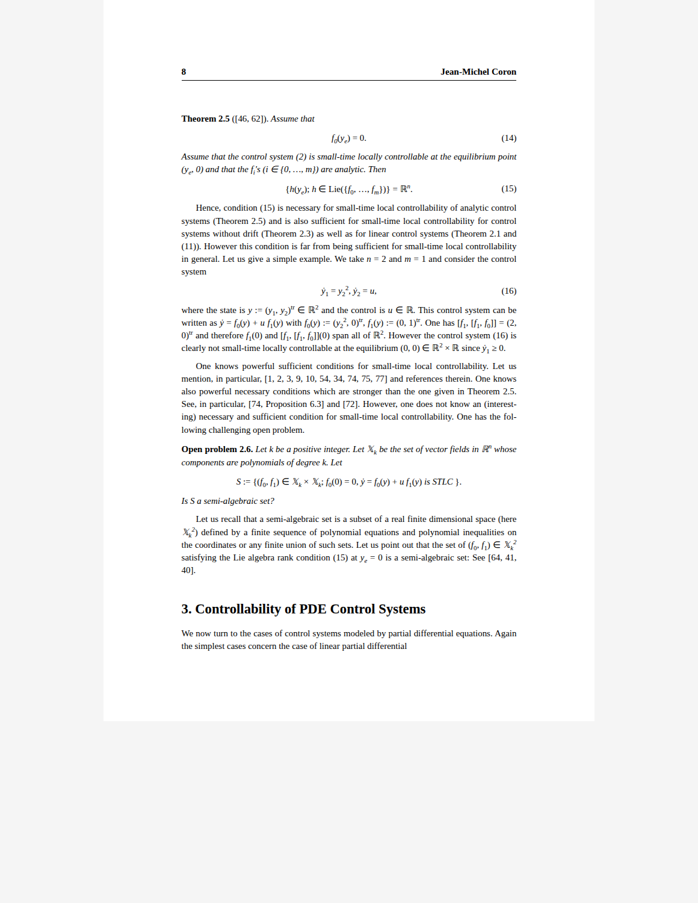8 Jean-Michel Coron
Theorem 2.5 ([46, 62]). Assume that
f0(ye) = 0. (14)
Assume that the control system (2) is small-time locally controllable at the equilibrium point (ye, 0) and that the fi's (i ∈ {0, …, m}) are analytic. Then
{h(ye); h ∈ Lie({f0, …, fm})} = ℝn. (15)
Hence, condition (15) is necessary for small-time local controllability of analytic control systems (Theorem 2.5) and is also sufficient for small-time local controllability for control systems without drift (Theorem 2.3) as well as for linear control systems (Theorem 2.1 and (11)). However this condition is far from being sufficient for small-time local controllability in general. Let us give a simple example. We take n = 2 and m = 1 and consider the control system
ẏ1 = y22, ẏ2 = u, (16)
where the state is y := (y1, y2)tr ∈ ℝ2 and the control is u ∈ ℝ. This control system can be written as ẏ = f0(y) + u f1(y) with f0(y) := (y22, 0)tr, f1(y) := (0, 1)tr. One has [f1, [f1, f0]] = (2, 0)tr and therefore f1(0) and [f1, [f1, f0]](0) span all of ℝ2. However the control system (16) is clearly not small-time locally controllable at the equilibrium (0, 0) ∈ ℝ2 × ℝ since ẏ1 ≥ 0.
One knows powerful sufficient conditions for small-time local controllability. Let us mention, in particular, [1, 2, 3, 9, 10, 54, 34, 74, 75, 77] and references therein. One knows also powerful necessary conditions which are stronger than the one given in Theorem 2.5. See, in particular, [74, Proposition 6.3] and [72]. However, one does not know an (interesting) necessary and sufficient condition for small-time local controllability. One has the following challenging open problem.
Open problem 2.6. Let k be a positive integer. Let 𝕏k be the set of vector fields in ℝn whose components are polynomials of degree k. Let
S := {(f0, f1) ∈ 𝕏k × 𝕏k; f0(0) = 0, ẏ = f0(y) + u f1(y) is STLC }.
Is S a semi-algebraic set?
Let us recall that a semi-algebraic set is a subset of a real finite dimensional space (here 𝕏k2) defined by a finite sequence of polynomial equations and polynomial inequalities on the coordinates or any finite union of such sets. Let us point out that the set of (f0, f1) ∈ 𝕏k2 satisfying the Lie algebra rank condition (15) at ye = 0 is a semi-algebraic set: See [64, 41, 40].
3. Controllability of PDE Control Systems
We now turn to the cases of control systems modeled by partial differential equations. Again the simplest cases concern the case of linear partial differential